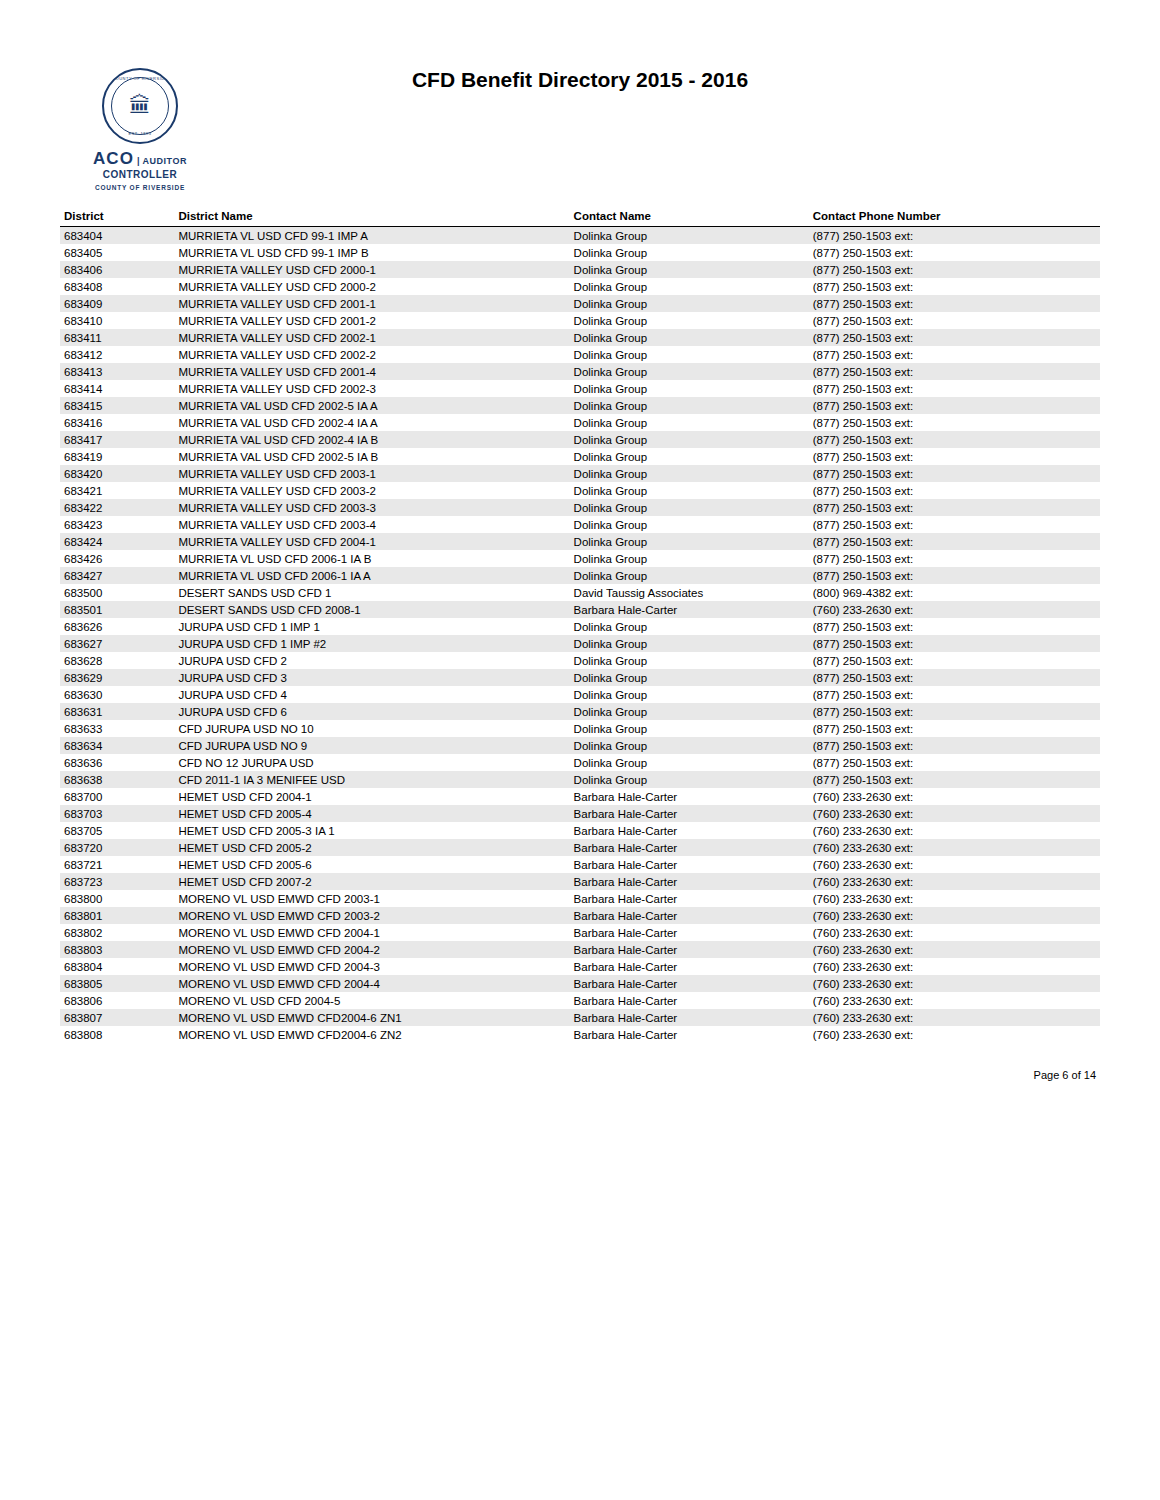COUNTY OF RIVERSIDE
🏛
EST. 1893
ACO | AUDITOR
CONTROLLER
COUNTY OF RIVERSIDE
CFD Benefit Directory 2015 - 2016
| District | District Name | Contact Name | Contact Phone Number |
| --- | --- | --- | --- |
| 683404 | MURRIETA VL USD CFD 99-1 IMP A | Dolinka Group | (877) 250-1503 ext: |
| 683405 | MURRIETA VL USD CFD 99-1 IMP B | Dolinka Group | (877) 250-1503 ext: |
| 683406 | MURRIETA VALLEY USD CFD 2000-1 | Dolinka Group | (877) 250-1503 ext: |
| 683408 | MURRIETA VALLEY USD CFD 2000-2 | Dolinka Group | (877) 250-1503 ext: |
| 683409 | MURRIETA VALLEY USD CFD 2001-1 | Dolinka Group | (877) 250-1503 ext: |
| 683410 | MURRIETA VALLEY USD CFD 2001-2 | Dolinka Group | (877) 250-1503 ext: |
| 683411 | MURRIETA VALLEY USD CFD 2002-1 | Dolinka Group | (877) 250-1503 ext: |
| 683412 | MURRIETA VALLEY USD CFD 2002-2 | Dolinka Group | (877) 250-1503 ext: |
| 683413 | MURRIETA VALLEY USD CFD 2001-4 | Dolinka Group | (877) 250-1503 ext: |
| 683414 | MURRIETA VALLEY USD CFD 2002-3 | Dolinka Group | (877) 250-1503 ext: |
| 683415 | MURRIETA VAL USD CFD 2002-5 IA A | Dolinka Group | (877) 250-1503 ext: |
| 683416 | MURRIETA VAL USD CFD 2002-4 IA A | Dolinka Group | (877) 250-1503 ext: |
| 683417 | MURRIETA VAL USD CFD 2002-4 IA B | Dolinka Group | (877) 250-1503 ext: |
| 683419 | MURRIETA VAL USD CFD 2002-5 IA B | Dolinka Group | (877) 250-1503 ext: |
| 683420 | MURRIETA VALLEY USD CFD 2003-1 | Dolinka Group | (877) 250-1503 ext: |
| 683421 | MURRIETA VALLEY USD CFD 2003-2 | Dolinka Group | (877) 250-1503 ext: |
| 683422 | MURRIETA VALLEY USD CFD 2003-3 | Dolinka Group | (877) 250-1503 ext: |
| 683423 | MURRIETA VALLEY USD CFD 2003-4 | Dolinka Group | (877) 250-1503 ext: |
| 683424 | MURRIETA VALLEY USD CFD 2004-1 | Dolinka Group | (877) 250-1503 ext: |
| 683426 | MURRIETA VL USD CFD 2006-1 IA B | Dolinka Group | (877) 250-1503 ext: |
| 683427 | MURRIETA VL USD CFD 2006-1 IA A | Dolinka Group | (877) 250-1503 ext: |
| 683500 | DESERT SANDS USD CFD 1 | David Taussig Associates | (800) 969-4382 ext: |
| 683501 | DESERT SANDS USD CFD 2008-1 | Barbara Hale-Carter | (760) 233-2630 ext: |
| 683626 | JURUPA USD CFD 1 IMP 1 | Dolinka Group | (877) 250-1503 ext: |
| 683627 | JURUPA USD CFD 1 IMP #2 | Dolinka Group | (877) 250-1503 ext: |
| 683628 | JURUPA USD CFD 2 | Dolinka Group | (877) 250-1503 ext: |
| 683629 | JURUPA USD CFD 3 | Dolinka Group | (877) 250-1503 ext: |
| 683630 | JURUPA USD CFD 4 | Dolinka Group | (877) 250-1503 ext: |
| 683631 | JURUPA USD CFD 6 | Dolinka Group | (877) 250-1503 ext: |
| 683633 | CFD JURUPA USD NO 10 | Dolinka Group | (877) 250-1503 ext: |
| 683634 | CFD JURUPA USD NO 9 | Dolinka Group | (877) 250-1503 ext: |
| 683636 | CFD NO 12 JURUPA USD | Dolinka Group | (877) 250-1503 ext: |
| 683638 | CFD 2011-1 IA 3 MENIFEE USD | Dolinka Group | (877) 250-1503 ext: |
| 683700 | HEMET USD CFD 2004-1 | Barbara Hale-Carter | (760) 233-2630 ext: |
| 683703 | HEMET USD CFD 2005-4 | Barbara Hale-Carter | (760) 233-2630 ext: |
| 683705 | HEMET USD CFD 2005-3 IA 1 | Barbara Hale-Carter | (760) 233-2630 ext: |
| 683720 | HEMET USD CFD 2005-2 | Barbara Hale-Carter | (760) 233-2630 ext: |
| 683721 | HEMET USD CFD 2005-6 | Barbara Hale-Carter | (760) 233-2630 ext: |
| 683723 | HEMET USD CFD 2007-2 | Barbara Hale-Carter | (760) 233-2630 ext: |
| 683800 | MORENO VL USD EMWD CFD 2003-1 | Barbara Hale-Carter | (760) 233-2630 ext: |
| 683801 | MORENO VL USD EMWD CFD 2003-2 | Barbara Hale-Carter | (760) 233-2630 ext: |
| 683802 | MORENO VL USD EMWD CFD 2004-1 | Barbara Hale-Carter | (760) 233-2630 ext: |
| 683803 | MORENO VL USD EMWD CFD 2004-2 | Barbara Hale-Carter | (760) 233-2630 ext: |
| 683804 | MORENO VL USD EMWD CFD 2004-3 | Barbara Hale-Carter | (760) 233-2630 ext: |
| 683805 | MORENO VL USD EMWD CFD 2004-4 | Barbara Hale-Carter | (760) 233-2630 ext: |
| 683806 | MORENO VL USD CFD 2004-5 | Barbara Hale-Carter | (760) 233-2630 ext: |
| 683807 | MORENO VL USD EMWD CFD2004-6 ZN1 | Barbara Hale-Carter | (760) 233-2630 ext: |
| 683808 | MORENO VL USD EMWD CFD2004-6 ZN2 | Barbara Hale-Carter | (760) 233-2630 ext: |
Page 6 of 14